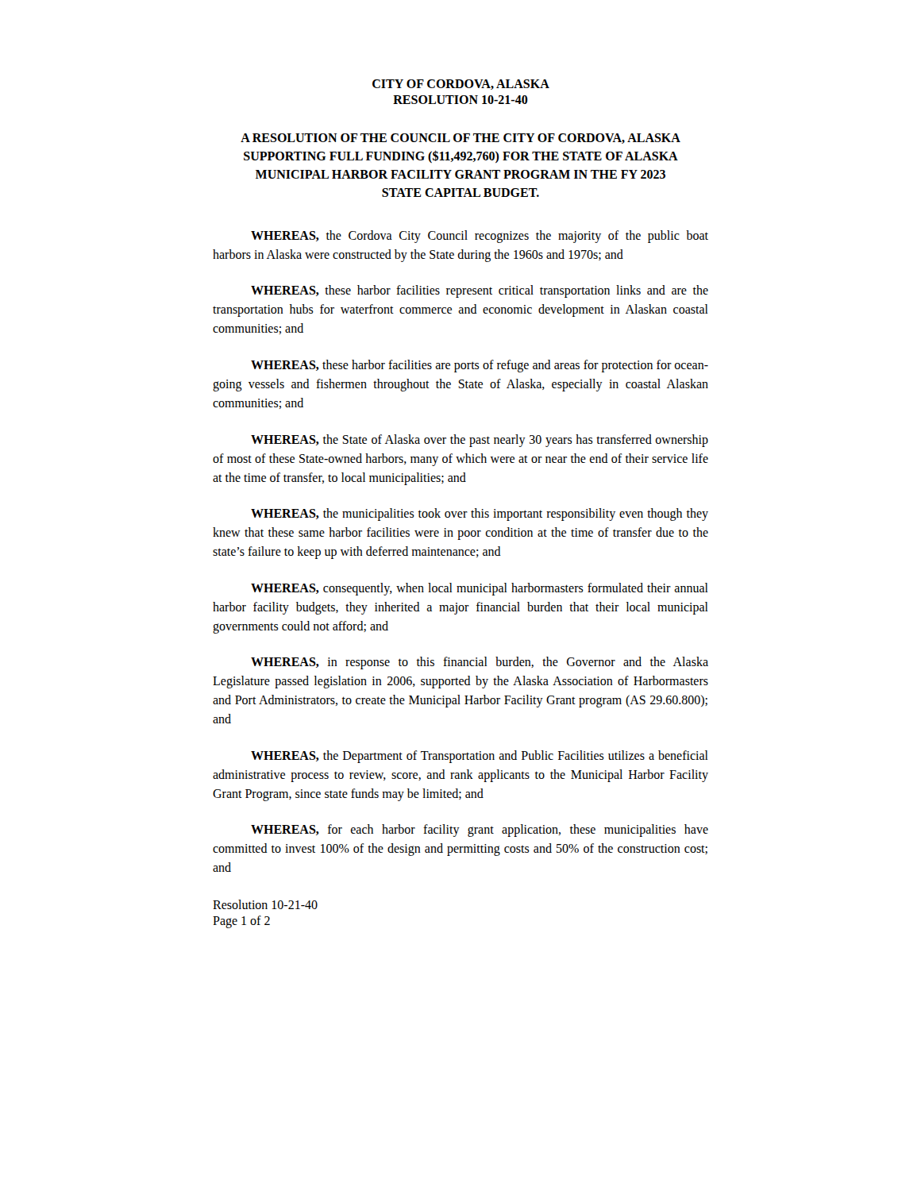CITY OF CORDOVA, ALASKA RESOLUTION 10-21-40
A Resolution of the Council of the City of Cordova, Alaska supporting full funding ($11,492,760) for the State of Alaska Municipal Harbor Facility Grant Program in the FY 2023 State Capital Budget.
WHEREAS, the Cordova City Council recognizes the majority of the public boat harbors in Alaska were constructed by the State during the 1960s and 1970s; and
WHEREAS, these harbor facilities represent critical transportation links and are the transportation hubs for waterfront commerce and economic development in Alaskan coastal communities; and
WHEREAS, these harbor facilities are ports of refuge and areas for protection for ocean-going vessels and fishermen throughout the State of Alaska, especially in coastal Alaskan communities; and
WHEREAS, the State of Alaska over the past nearly 30 years has transferred ownership of most of these State-owned harbors, many of which were at or near the end of their service life at the time of transfer, to local municipalities; and
WHEREAS, the municipalities took over this important responsibility even though they knew that these same harbor facilities were in poor condition at the time of transfer due to the state’s failure to keep up with deferred maintenance; and
WHEREAS, consequently, when local municipal harbormasters formulated their annual harbor facility budgets, they inherited a major financial burden that their local municipal governments could not afford; and
WHEREAS, in response to this financial burden, the Governor and the Alaska Legislature passed legislation in 2006, supported by the Alaska Association of Harbormasters and Port Administrators, to create the Municipal Harbor Facility Grant program (AS 29.60.800); and
WHEREAS, the Department of Transportation and Public Facilities utilizes a beneficial administrative process to review, score, and rank applicants to the Municipal Harbor Facility Grant Program, since state funds may be limited; and
WHEREAS, for each harbor facility grant application, these municipalities have committed to invest 100% of the design and permitting costs and 50% of the construction cost; and
Resolution 10-21-40
Page 1 of 2